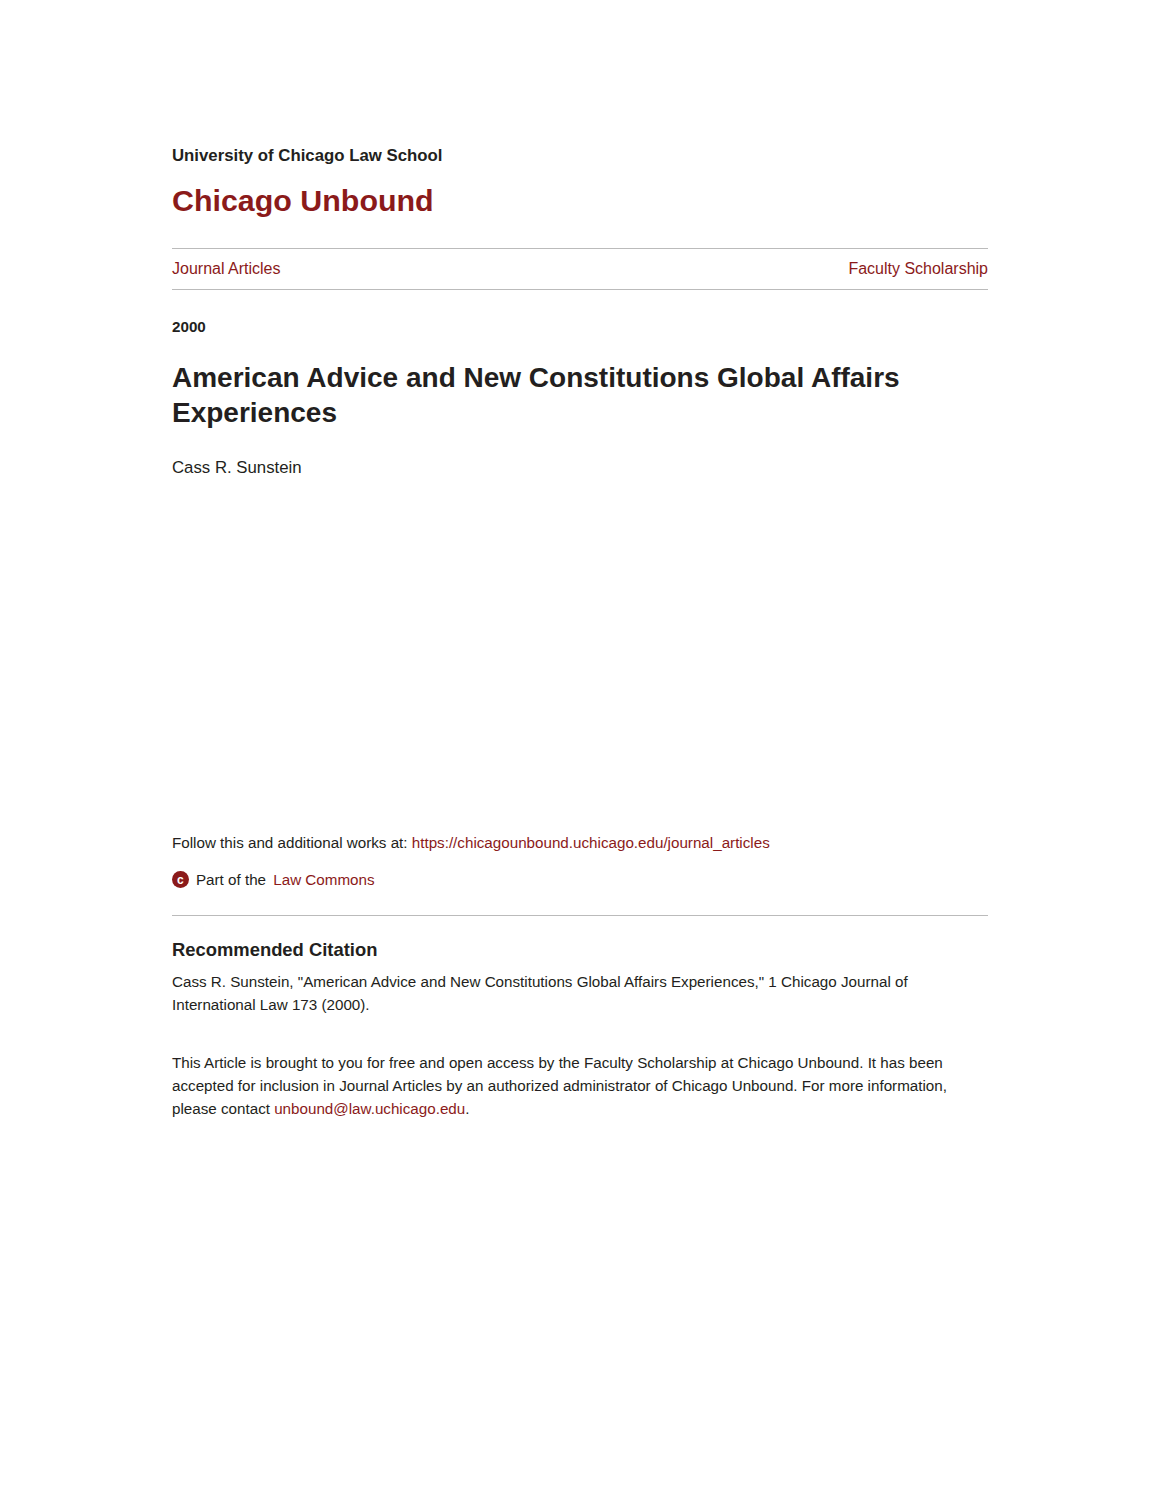University of Chicago Law School
Chicago Unbound
Journal Articles Faculty Scholarship
2000
American Advice and New Constitutions Global Affairs Experiences
Cass R. Sunstein
Follow this and additional works at: https://chicagounbound.uchicago.edu/journal_articles
Part of the Law Commons
Recommended Citation
Cass R. Sunstein, "American Advice and New Constitutions Global Affairs Experiences," 1 Chicago Journal of International Law 173 (2000).
This Article is brought to you for free and open access by the Faculty Scholarship at Chicago Unbound. It has been accepted for inclusion in Journal Articles by an authorized administrator of Chicago Unbound. For more information, please contact unbound@law.uchicago.edu.